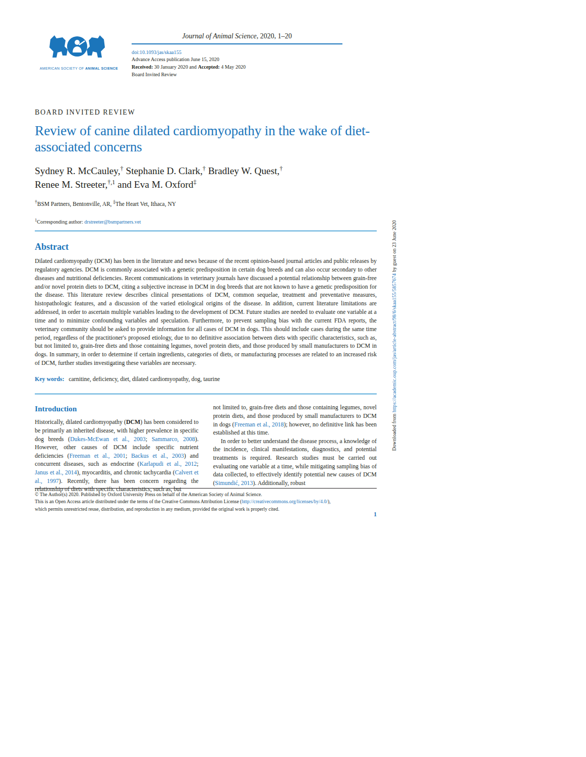AMERICAN SOCIETY OF ANIMAL SCIENCE
Journal of Animal Science, 2020, 1–20
doi:10.1093/jas/skaa155
Advance Access publication June 15, 2020
Received: 30 January 2020 and Accepted: 4 May 2020
Board Invited Review
Board Invited Review
Review of canine dilated cardiomyopathy in the wake of diet-associated concerns
Sydney R. McCauley,† Stephanie D. Clark,† Bradley W. Quest,†
Renee M. Streeter,†,1 and Eva M. Oxford‡
†BSM Partners, Bentonville, AR, ‡The Heart Vet, Ithaca, NY
1Corresponding author: drstreeter@bsmpartners.vet
Abstract
Dilated cardiomyopathy (DCM) has been in the literature and news because of the recent opinion-based journal articles and public releases by regulatory agencies. DCM is commonly associated with a genetic predisposition in certain dog breeds and can also occur secondary to other diseases and nutritional deficiencies. Recent communications in veterinary journals have discussed a potential relationship between grain-free and/or novel protein diets to DCM, citing a subjective increase in DCM in dog breeds that are not known to have a genetic predisposition for the disease. This literature review describes clinical presentations of DCM, common sequelae, treatment and preventative measures, histopathologic features, and a discussion of the varied etiological origins of the disease. In addition, current literature limitations are addressed, in order to ascertain multiple variables leading to the development of DCM. Future studies are needed to evaluate one variable at a time and to minimize confounding variables and speculation. Furthermore, to prevent sampling bias with the current FDA reports, the veterinary community should be asked to provide information for all cases of DCM in dogs. This should include cases during the same time period, regardless of the practitioner's proposed etiology, due to no definitive association between diets with specific characteristics, such as, but not limited to, grain-free diets and those containing legumes, novel protein diets, and those produced by small manufacturers to DCM in dogs. In summary, in order to determine if certain ingredients, categories of diets, or manufacturing processes are related to an increased risk of DCM, further studies investigating these variables are necessary.
Key words: carnitine, deficiency, diet, dilated cardiomyopathy, dog, taurine
Introduction
Historically, dilated cardiomyopathy (DCM) has been considered to be primarily an inherited disease, with higher prevalence in specific dog breeds (Dukes-McEwan et al., 2003; Sammarco, 2008). However, other causes of DCM include specific nutrient deficiencies (Freeman et al., 2001; Backus et al., 2003) and concurrent diseases, such as endocrine (Karlapudi et al., 2012; Janus et al., 2014), myocarditis, and chronic tachycardia (Calvert et al., 1997). Recently, there has been concern regarding the relationship of diets with specific characteristics, such as, but
not limited to, grain-free diets and those containing legumes, novel protein diets, and those produced by small manufacturers to DCM in dogs (Freeman et al., 2018); however, no definitive link has been established at this time.
In order to better understand the disease process, a knowledge of the incidence, clinical manifestations, diagnostics, and potential treatments is required. Research studies must be carried out evaluating one variable at a time, while mitigating sampling bias of data collected, to effectively identify potential new causes of DCM (Simundić, 2013). Additionally, robust
Downloaded from https://academic.oup.com/jas/article-abstract/98/6/skaa155/5857674 by guest on 23 June 2020
© The Author(s) 2020. Published by Oxford University Press on behalf of the American Society of Animal Science.
This is an Open Access article distributed under the terms of the Creative Commons Attribution License (http://creativecommons.org/licenses/by/4.0/),
which permits unrestricted reuse, distribution, and reproduction in any medium, provided the original work is properly cited.
1